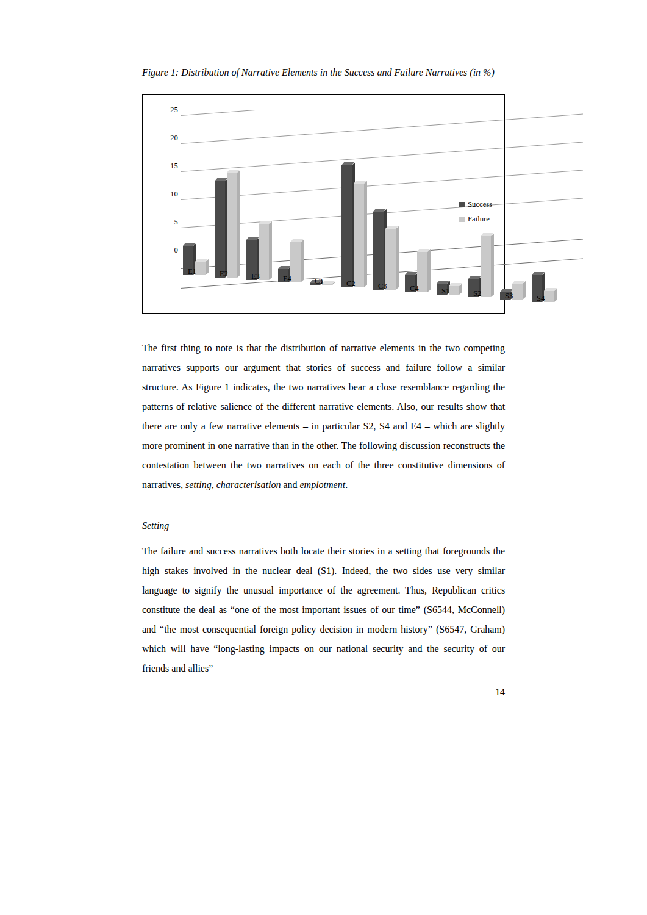Figure 1: Distribution of Narrative Elements in the Success and Failure Narratives (in %)
25 20 15 10 5 0
Success
Failure
E1 E2 E3 E4 C1 C2 C3 C4 S1 S2 S3 S4
The first thing to note is that the distribution of narrative elements in the two competing narratives supports our argument that stories of success and failure follow a similar structure. As Figure 1 indicates, the two narratives bear a close resemblance regarding the patterns of relative salience of the different narrative elements. Also, our results show that there are only a few narrative elements – in particular S2, S4 and E4 – which are slightly more prominent in one narrative than in the other. The following discussion reconstructs the contestation between the two narratives on each of the three constitutive dimensions of narratives, setting, characterisation and emplotment.
Setting
The failure and success narratives both locate their stories in a setting that foregrounds the high stakes involved in the nuclear deal (S1). Indeed, the two sides use very similar language to signify the unusual importance of the agreement. Thus, Republican critics constitute the deal as “one of the most important issues of our time” (S6544, McConnell) and “the most consequential foreign policy decision in modern history” (S6547, Graham) which will have “long-lasting impacts on our national security and the security of our friends and allies”
14